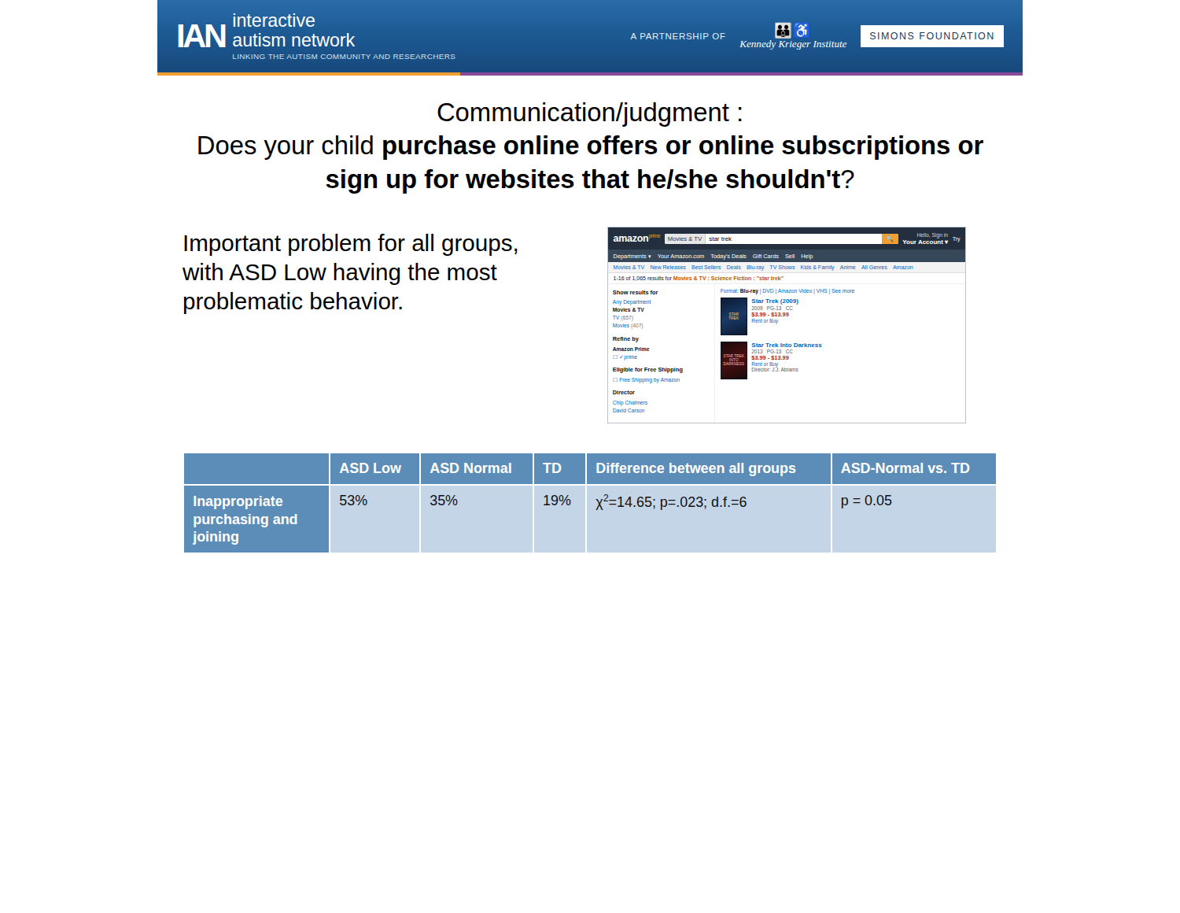IAN interactive autism network Linking the Autism Community and Researchers
A partnership of
👪♿
Kennedy Krieger Institute
SIMONS FOUNDATION
Communication/judgment :
Does your child purchase online offers or online subscriptions or sign up for websites that he/she shouldn't?
Important problem for all groups, with ASD Low having the most problematic behavior.
amazonprime Movies & TV 🔍 Hello, Sign in
Your Account ▾ Try
Departments ▾ Your Amazon.com Today's Deals Gift Cards Sell Help Movies & TV New Releases Best Sellers Deals Blu-ray TV Shows Kids & Family Anime All Genres Amazon
1-16 of 1,065 results for Movies & TV : Science Fiction : "star trek"
Show results for
Any Department
Movies & TV
TV (657)
Movies (407)
Refine by
Amazon Prime
✓prime
Eligible for Free Shipping
Free Shipping by Amazon
Director
Chip Chalmers
David Carson
Format: Blu-ray | DVD | Amazon Video | VHS | See more
STAR
TREK
Star Trek (2009)
2009 PG-13 CC
$3.99 - $13.99
Rent or Buy
STAR TREK
INTO
DARKNESS
Star Trek Into Darkness
2013 PG-13 CC
$3.99 - $13.99
Rent or Buy
Director: J.J. Abrams
| | ASD Low | ASD Normal | TD | Difference between all groups | ASD-Normal vs. TD |
| --- | --- | --- | --- | --- | --- |
| Inappropriate purchasing and joining | 53% | 35% | 19% | χ 2 =14.65; p=.023; d.f.=6 | p = 0.05 |